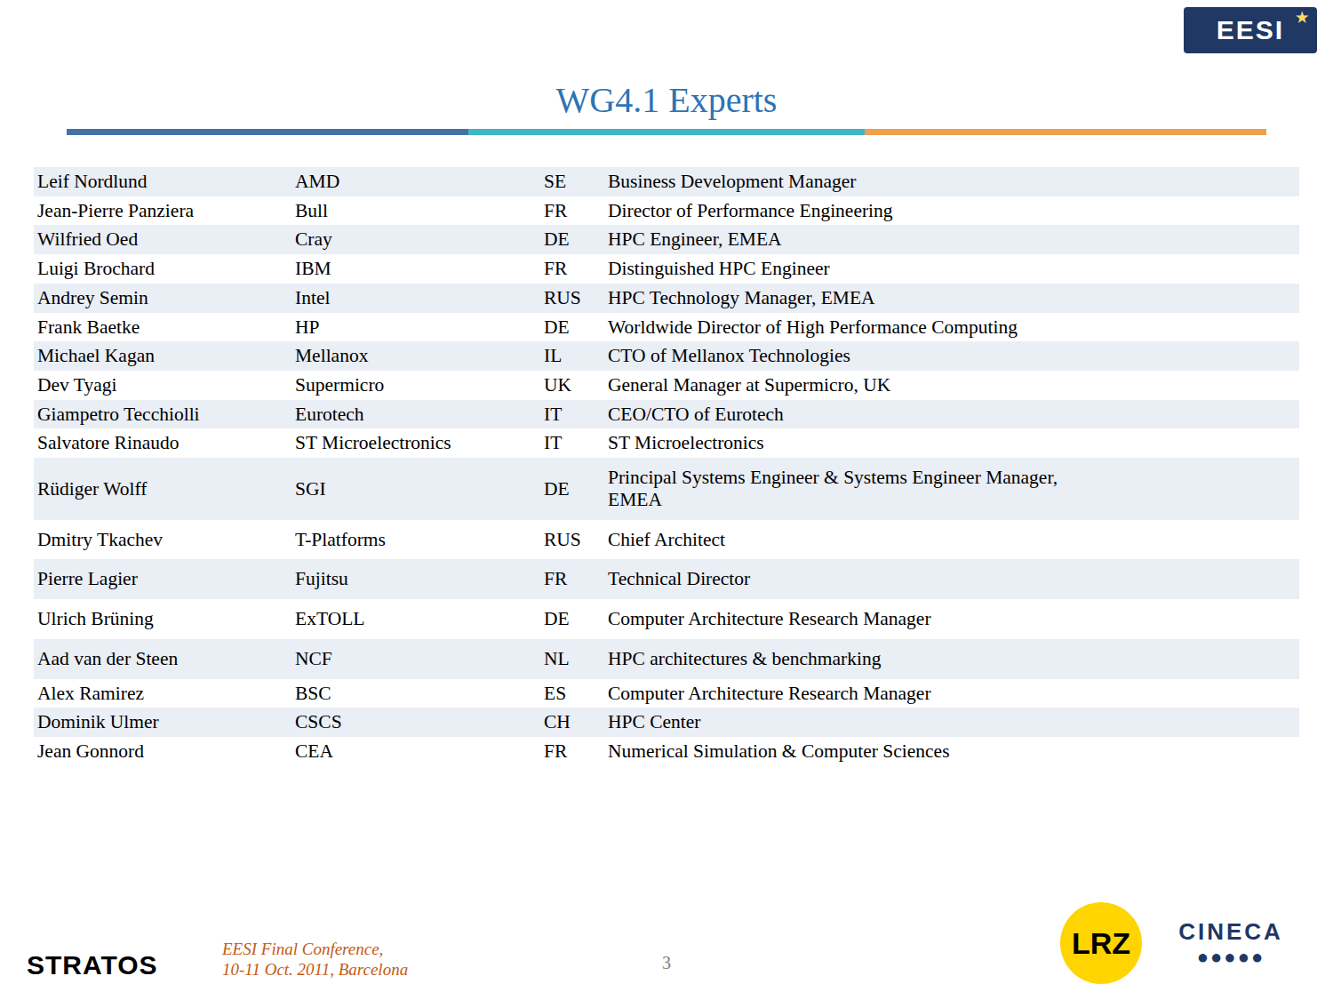EESI
WG4.1 Experts
| Leif Nordlund | AMD | SE | Business Development Manager |
| Jean-Pierre Panziera | Bull | FR | Director of Performance Engineering |
| Wilfried Oed | Cray | DE | HPC Engineer, EMEA |
| Luigi Brochard | IBM | FR | Distinguished HPC Engineer |
| Andrey Semin | Intel | RUS | HPC Technology Manager, EMEA |
| Frank Baetke | HP | DE | Worldwide Director of High Performance Computing |
| Michael Kagan | Mellanox | IL | CTO of Mellanox Technologies |
| Dev Tyagi | Supermicro | UK | General Manager at Supermicro, UK |
| Giampetro Tecchiolli | Eurotech | IT | CEO/CTO of Eurotech |
| Salvatore Rinaudo | ST Microelectronics | IT | ST Microelectronics |
| Rüdiger Wolff | SGI | DE | Principal Systems Engineer & Systems Engineer Manager, EMEA |
| Dmitry Tkachev | T-Platforms | RUS | Chief Architect |
| Pierre Lagier | Fujitsu | FR | Technical Director |
| Ulrich Brüning | ExTOLL | DE | Computer Architecture Research Manager |
| Aad van der Steen | NCF | NL | HPC architectures & benchmarking |
| Alex Ramirez | BSC | ES | Computer Architecture Research Manager |
| Dominik Ulmer | CSCS | CH | HPC Center |
| Jean Gonnord | CEA | FR | Numerical Simulation & Computer Sciences |
STRATOS
EESI Final Conference,
10-11 Oct. 2011, Barcelona
3
LRZ
CINECA ●●●●●